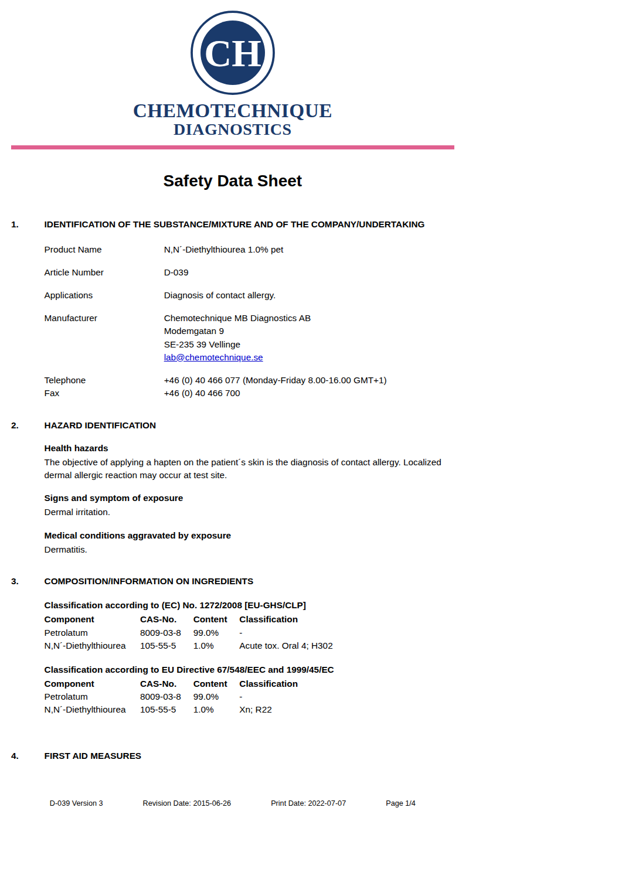CHEMOTECHNIQUE
DIAGNOSTICS
Safety Data Sheet
1. Identification of the substance/mixture and of the company/undertaking
| Product Name | N,N´-Diethylthiourea 1.0% pet |
| Article Number | D-039 |
| Applications | Diagnosis of contact allergy. |
| Manufacturer | Chemotechnique MB Diagnostics AB Modemgatan 9 SE-235 39 Vellinge lab@chemotechnique.se |
| Telephone Fax | +46 (0) 40 466 077 (Monday-Friday 8.00-16.00 GMT+1) +46 (0) 40 466 700 |
2. Hazard identification
Health hazards
The objective of applying a hapten on the patient´s skin is the diagnosis of contact allergy. Localized dermal allergic reaction may occur at test site.
Signs and symptom of exposure
Dermal irritation.
Medical conditions aggravated by exposure
Dermatitis.
3. Composition/information on ingredients
Classification according to (EC) No. 1272/2008 [EU-GHS/CLP]
| Component | CAS-No. | Content | Classification |
| --- | --- | --- | --- |
| Petrolatum | 8009-03-8 | 99.0% | - |
| N,N´-Diethylthiourea | 105-55-5 | 1.0% | Acute tox. Oral 4; H302 |
Classification according to EU Directive 67/548/EEC and 1999/45/EC
| Component | CAS-No. | Content | Classification |
| --- | --- | --- | --- |
| Petrolatum | 8009-03-8 | 99.0% | - |
| N,N´-Diethylthiourea | 105-55-5 | 1.0% | Xn; R22 |
4. First aid measures
D-039 Version 3 Revision Date: 2015-06-26 Print Date: 2022-07-07 Page 1/4